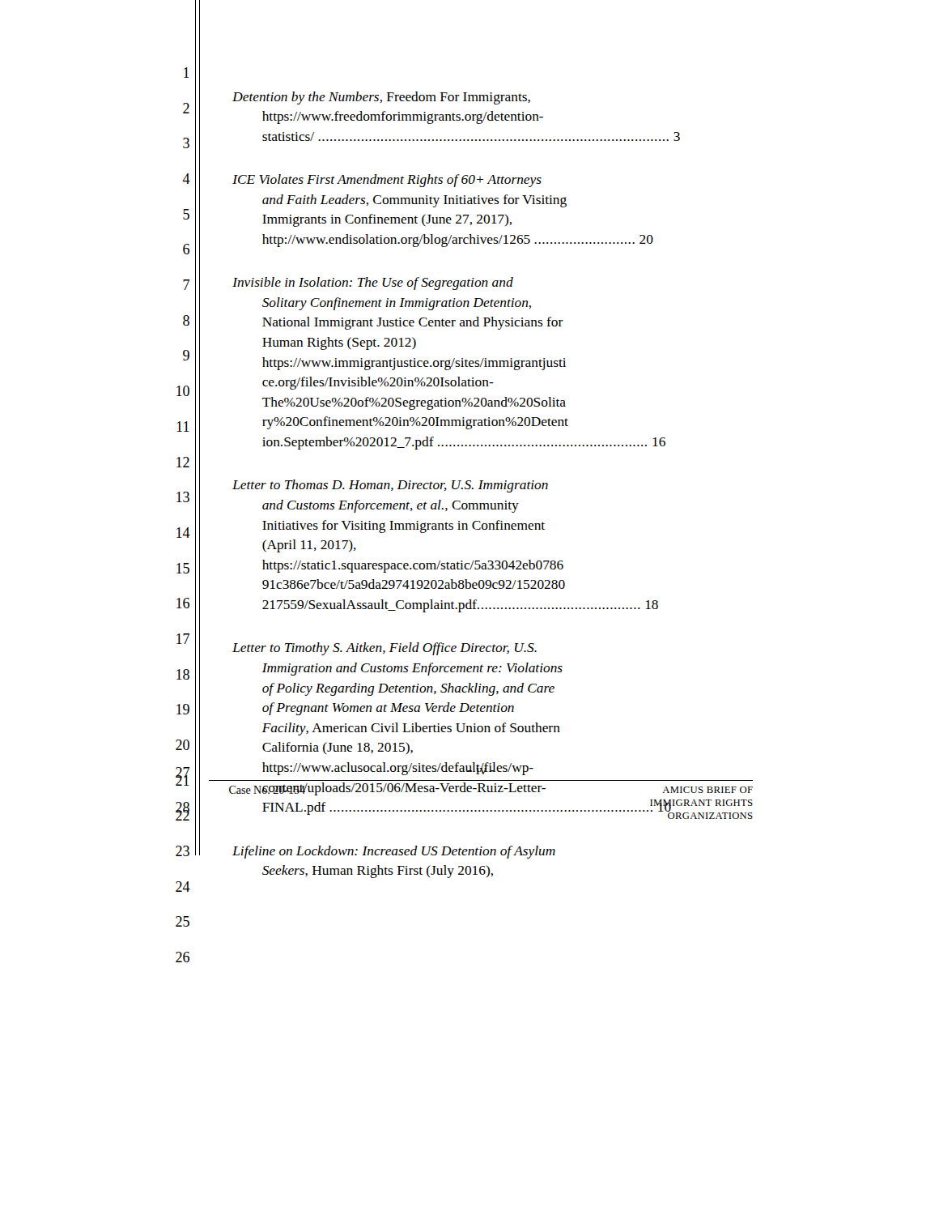1
2
3
4
5
6
7
8
9
10
11
12
13
14
15
16
17
18
19
20
21
22
23
24
25
26
27
28
Detention by the Numbers, Freedom For Immigrants, https://www.freedomforimmigrants.org/detention-
statistics/ .......................................................................................... 3
ICE Violates First Amendment Rights of 60+ Attorneys and Faith Leaders, Community Initiatives for Visiting
Immigrants in Confinement (June 27, 2017),
http://www.endisolation.org/blog/archives/1265 .......................... 20
Invisible in Isolation: The Use of Segregation and Solitary Confinement in Immigration Detention,
National Immigrant Justice Center and Physicians for
Human Rights (Sept. 2012)
https://www.immigrantjustice.org/sites/immigrantjusti
ce.org/files/Invisible%20in%20Isolation-
The%20Use%20of%20Segregation%20and%20Solita
ry%20Confinement%20in%20Immigration%20Detent
ion.September%202012_7.pdf ...................................................... 16
Letter to Thomas D. Homan, Director, U.S. Immigration and Customs Enforcement, et al., Community
Initiatives for Visiting Immigrants in Confinement
(April 11, 2017),
https://static1.squarespace.com/static/5a33042eb0786
91c386e7bce/t/5a9da297419202ab8be09c92/1520280
217559/SexualAssault_Complaint.pdf.......................................... 18
Letter to Timothy S. Aitken, Field Office Director, U.S. Immigration and Customs Enforcement re: Violations
of Policy Regarding Detention, Shackling, and Care
of Pregnant Women at Mesa Verde Detention
Facility, American Civil Liberties Union of Southern
California (June 18, 2015),
https://www.aclusocal.org/sites/default/files/wp-
content/uploads/2015/06/Mesa-Verde-Ruiz-Letter-
FINAL.pdf ................................................................................... 10
Lifeline on Lockdown: Increased US Detention of Asylum Seekers, Human Rights First (July 2016),
- iv -
Case No. 20-154
AMICUS BRIEF OF
IMMIGRANT RIGHTS
ORGANIZATIONS